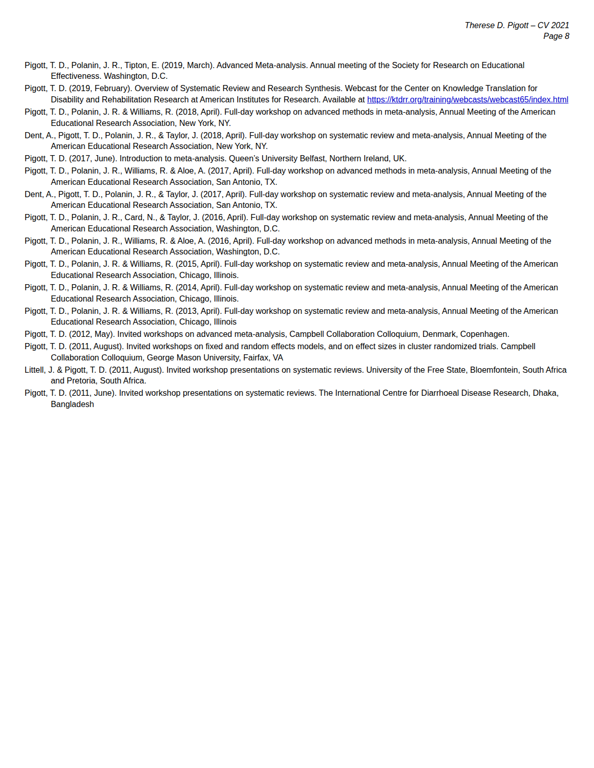Therese D. Pigott – CV 2021
Page 8
Pigott, T. D., Polanin, J. R., Tipton, E. (2019, March). Advanced Meta-analysis. Annual meeting of the Society for Research on Educational Effectiveness. Washington, D.C.
Pigott, T. D. (2019, February). Overview of Systematic Review and Research Synthesis. Webcast for the Center on Knowledge Translation for Disability and Rehabilitation Research at American Institutes for Research. Available at https://ktdrr.org/training/webcasts/webcast65/index.html
Pigott, T. D., Polanin, J. R. & Williams, R. (2018, April). Full-day workshop on advanced methods in meta-analysis, Annual Meeting of the American Educational Research Association, New York, NY.
Dent, A., Pigott, T. D., Polanin, J. R., & Taylor, J. (2018, April). Full-day workshop on systematic review and meta-analysis, Annual Meeting of the American Educational Research Association, New York, NY.
Pigott, T. D. (2017, June). Introduction to meta-analysis. Queen’s University Belfast, Northern Ireland, UK.
Pigott, T. D., Polanin, J. R., Williams, R. & Aloe, A. (2017, April). Full-day workshop on advanced methods in meta-analysis, Annual Meeting of the American Educational Research Association, San Antonio, TX.
Dent, A., Pigott, T. D., Polanin, J. R., & Taylor, J. (2017, April). Full-day workshop on systematic review and meta-analysis, Annual Meeting of the American Educational Research Association, San Antonio, TX.
Pigott, T. D., Polanin, J. R., Card, N., & Taylor, J. (2016, April). Full-day workshop on systematic review and meta-analysis, Annual Meeting of the American Educational Research Association, Washington, D.C.
Pigott, T. D., Polanin, J. R., Williams, R. & Aloe, A. (2016, April). Full-day workshop on advanced methods in meta-analysis, Annual Meeting of the American Educational Research Association, Washington, D.C.
Pigott, T. D., Polanin, J. R. & Williams, R. (2015, April). Full-day workshop on systematic review and meta-analysis, Annual Meeting of the American Educational Research Association, Chicago, Illinois.
Pigott, T. D., Polanin, J. R. & Williams, R. (2014, April). Full-day workshop on systematic review and meta-analysis, Annual Meeting of the American Educational Research Association, Chicago, Illinois.
Pigott, T. D., Polanin, J. R. & Williams, R. (2013, April). Full-day workshop on systematic review and meta-analysis, Annual Meeting of the American Educational Research Association, Chicago, Illinois
Pigott, T. D. (2012, May). Invited workshops on advanced meta-analysis, Campbell Collaboration Colloquium, Denmark, Copenhagen.
Pigott, T. D. (2011, August). Invited workshops on fixed and random effects models, and on effect sizes in cluster randomized trials. Campbell Collaboration Colloquium, George Mason University, Fairfax, VA
Littell, J. & Pigott, T. D. (2011, August). Invited workshop presentations on systematic reviews. University of the Free State, Bloemfontein, South Africa and Pretoria, South Africa.
Pigott, T. D. (2011, June). Invited workshop presentations on systematic reviews. The International Centre for Diarrhoeal Disease Research, Dhaka, Bangladesh